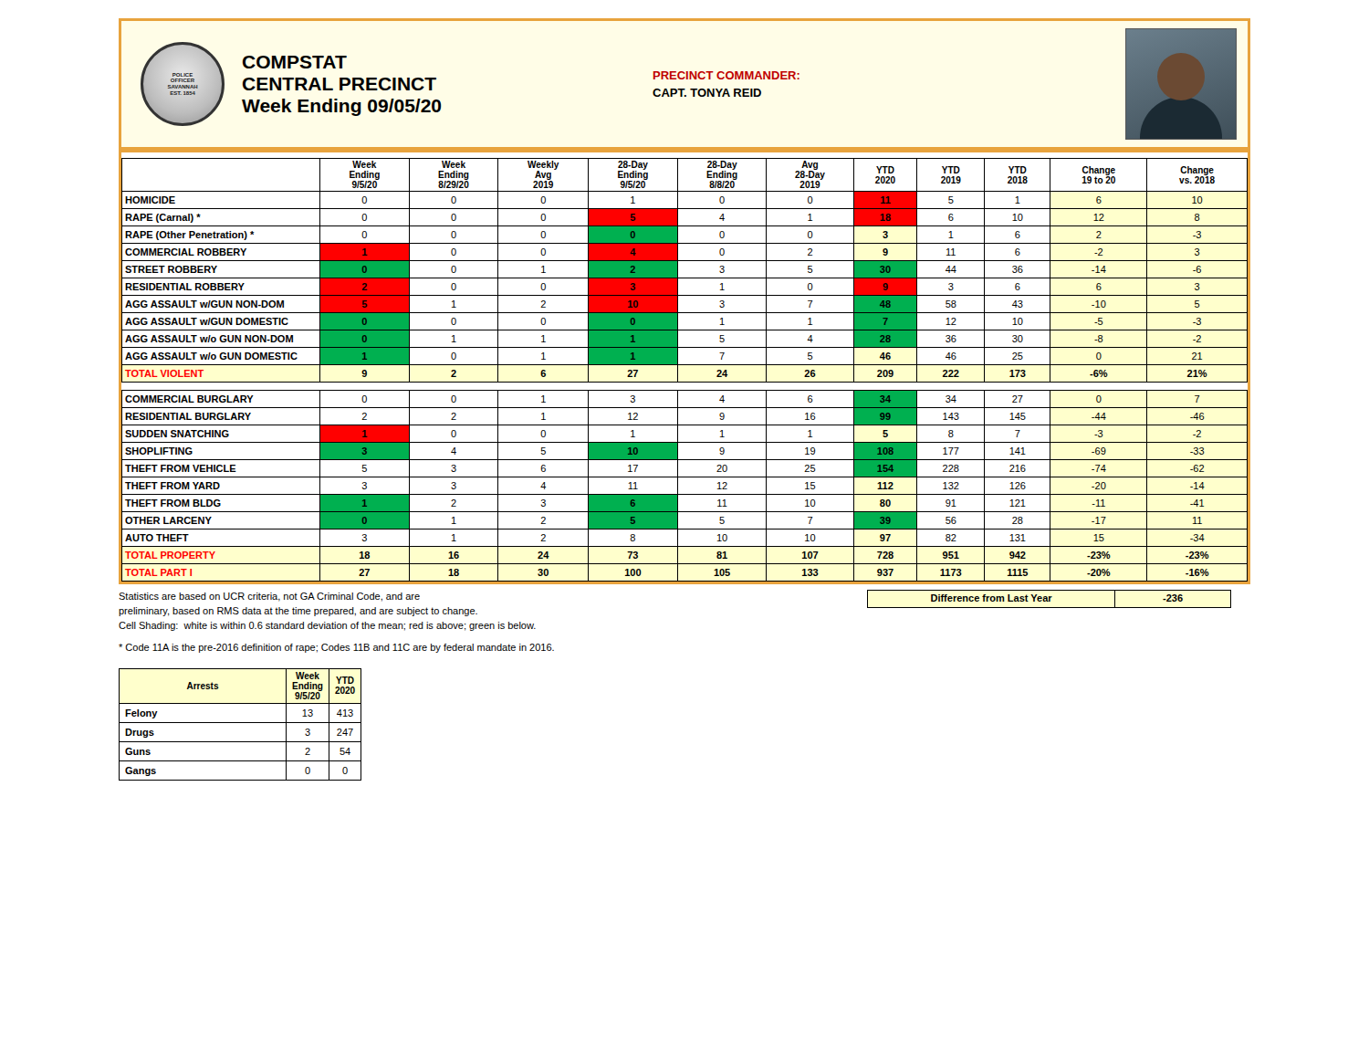POLICE
OFFICER
SAVANNAH
EST. 1854
COMPSTAT
CENTRAL PRECINCT
Week Ending 09/05/20
PRECINCT COMMANDER:
CAPT. TONYA REID
| | Week Ending 9/5/20 | Week Ending 8/29/20 | Weekly Avg 2019 | 28-Day Ending 9/5/20 | 28-Day Ending 8/8/20 | Avg 28-Day 2019 | YTD 2020 | YTD 2019 | YTD 2018 | Change 19 to 20 | Change vs. 2018 |
| --- | --- | --- | --- | --- | --- | --- | --- | --- | --- | --- | --- |
| HOMICIDE | 0 | 0 | 0 | 1 | 0 | 0 | 11 | 5 | 1 | 6 | 10 |
| RAPE (Carnal) * | 0 | 0 | 0 | 5 | 4 | 1 | 18 | 6 | 10 | 12 | 8 |
| RAPE (Other Penetration) * | 0 | 0 | 0 | 0 | 0 | 0 | 3 | 1 | 6 | 2 | -3 |
| COMMERCIAL ROBBERY | 1 | 0 | 0 | 4 | 0 | 2 | 9 | 11 | 6 | -2 | 3 |
| STREET ROBBERY | 0 | 0 | 1 | 2 | 3 | 5 | 30 | 44 | 36 | -14 | -6 |
| RESIDENTIAL ROBBERY | 2 | 0 | 0 | 3 | 1 | 0 | 9 | 3 | 6 | 6 | 3 |
| AGG ASSAULT w/GUN NON-DOM | 5 | 1 | 2 | 10 | 3 | 7 | 48 | 58 | 43 | -10 | 5 |
| AGG ASSAULT w/GUN DOMESTIC | 0 | 0 | 0 | 0 | 1 | 1 | 7 | 12 | 10 | -5 | -3 |
| AGG ASSAULT w/o GUN NON-DOM | 0 | 1 | 1 | 1 | 5 | 4 | 28 | 36 | 30 | -8 | -2 |
| AGG ASSAULT w/o GUN DOMESTIC | 1 | 0 | 1 | 1 | 7 | 5 | 46 | 46 | 25 | 0 | 21 |
| TOTAL VIOLENT | 9 | 2 | 6 | 27 | 24 | 26 | 209 | 222 | 173 | -6% | 21% |
| COMMERCIAL BURGLARY | 0 | 0 | 1 | 3 | 4 | 6 | 34 | 34 | 27 | 0 | 7 |
| RESIDENTIAL BURGLARY | 2 | 2 | 1 | 12 | 9 | 16 | 99 | 143 | 145 | -44 | -46 |
| SUDDEN SNATCHING | 1 | 0 | 0 | 1 | 1 | 1 | 5 | 8 | 7 | -3 | -2 |
| SHOPLIFTING | 3 | 4 | 5 | 10 | 9 | 19 | 108 | 177 | 141 | -69 | -33 |
| THEFT FROM VEHICLE | 5 | 3 | 6 | 17 | 20 | 25 | 154 | 228 | 216 | -74 | -62 |
| THEFT FROM YARD | 3 | 3 | 4 | 11 | 12 | 15 | 112 | 132 | 126 | -20 | -14 |
| THEFT FROM BLDG | 1 | 2 | 3 | 6 | 11 | 10 | 80 | 91 | 121 | -11 | -41 |
| OTHER LARCENY | 0 | 1 | 2 | 5 | 5 | 7 | 39 | 56 | 28 | -17 | 11 |
| AUTO THEFT | 3 | 1 | 2 | 8 | 10 | 10 | 97 | 82 | 131 | 15 | -34 |
| TOTAL PROPERTY | 18 | 16 | 24 | 73 | 81 | 107 | 728 | 951 | 942 | -23% | -23% |
| TOTAL PART I | 27 | 18 | 30 | 100 | 105 | 133 | 937 | 1173 | 1115 | -20% | -16% |
Statistics are based on UCR criteria, not GA Criminal Code, and are
preliminary, based on RMS data at the time prepared, and are subject to change.
Cell Shading: white is within 0.6 standard deviation of the mean; red is above; green is below.
Difference from Last Year
-236
* Code 11A is the pre-2016 definition of rape; Codes 11B and 11C are by federal mandate in 2016.
| Arrests | Week Ending 9/5/20 | YTD 2020 |
| --- | --- | --- |
| Felony | 13 | 413 |
| Drugs | 3 | 247 |
| Guns | 2 | 54 |
| Gangs | 0 | 0 |